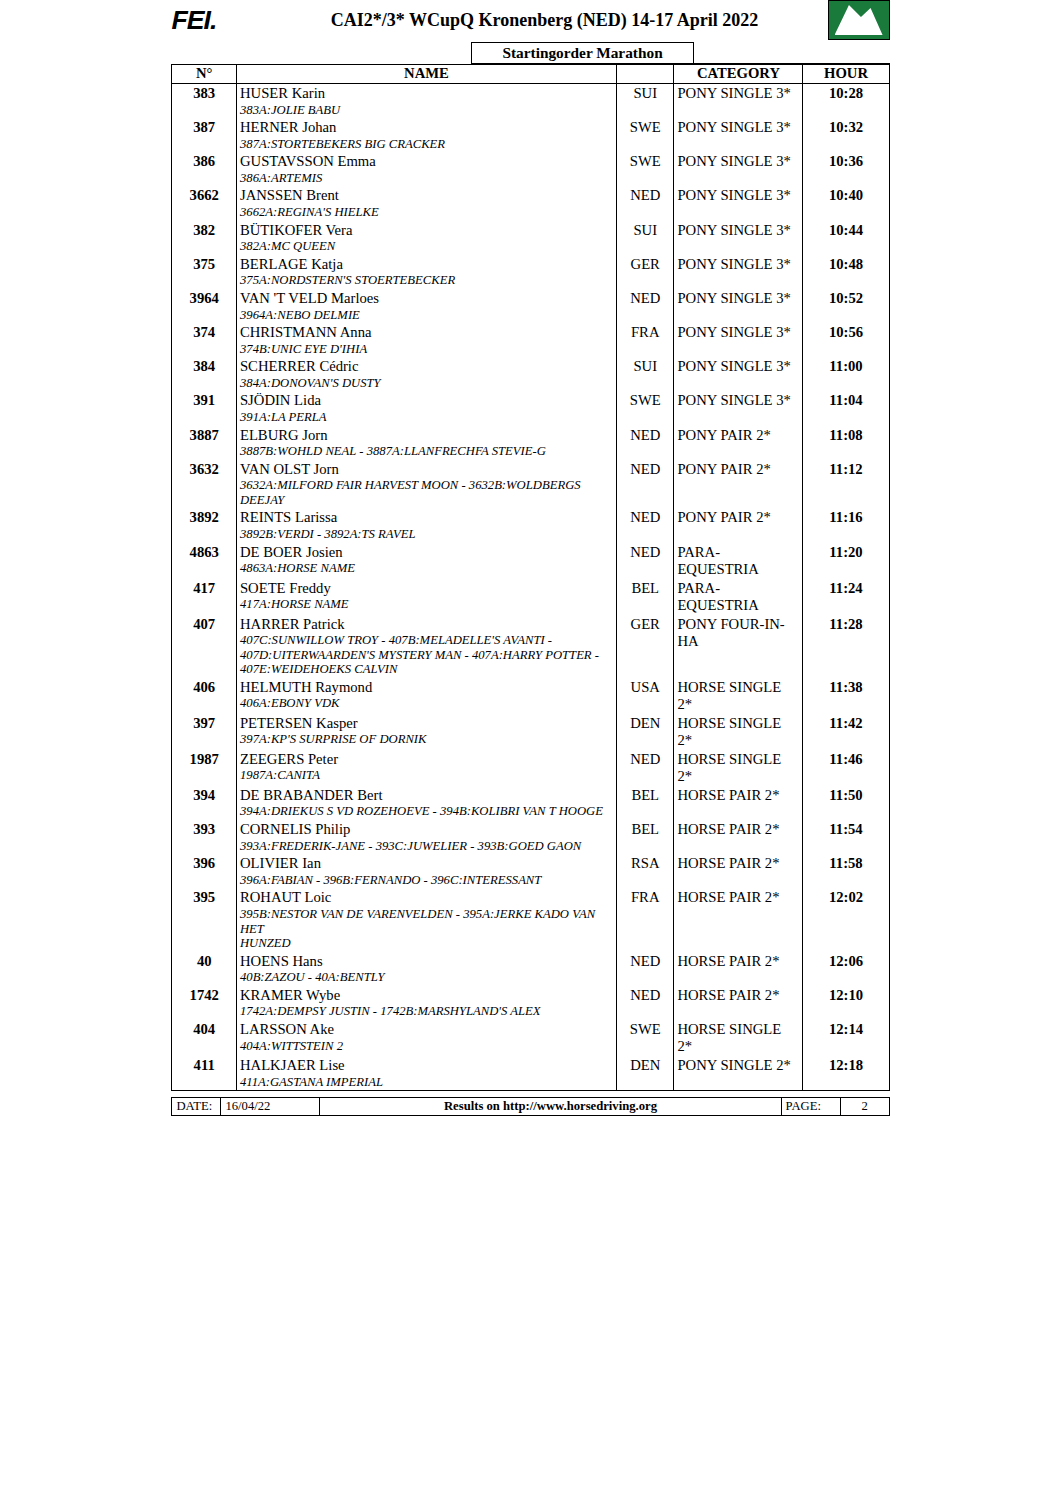FEI.
CAI2*/3* WCupQ Kronenberg (NED) 14-17 April 2022
Startingorder Marathon
| N° | NAME | | CATEGORY | HOUR |
| --- | --- | --- | --- | --- |
| 383 | HUSER Karin 383A:JOLIE BABU | SUI | PONY SINGLE 3* | 10:28 |
| 387 | HERNER Johan 387A:STORTEBEKERS BIG CRACKER | SWE | PONY SINGLE 3* | 10:32 |
| 386 | GUSTAVSSON Emma 386A:ARTEMIS | SWE | PONY SINGLE 3* | 10:36 |
| 3662 | JANSSEN Brent 3662A:REGINA'S HIELKE | NED | PONY SINGLE 3* | 10:40 |
| 382 | BÜTIKOFER Vera 382A:MC QUEEN | SUI | PONY SINGLE 3* | 10:44 |
| 375 | BERLAGE Katja 375A:NORDSTERN'S STOERTEBECKER | GER | PONY SINGLE 3* | 10:48 |
| 3964 | VAN 'T VELD Marloes 3964A:NEBO DELMIE | NED | PONY SINGLE 3* | 10:52 |
| 374 | CHRISTMANN Anna 374B:UNIC EYE D'IHIA | FRA | PONY SINGLE 3* | 10:56 |
| 384 | SCHERRER Cédric 384A:DONOVAN'S DUSTY | SUI | PONY SINGLE 3* | 11:00 |
| 391 | SJÖDIN Lida 391A:LA PERLA | SWE | PONY SINGLE 3* | 11:04 |
| 3887 | ELBURG Jorn 3887B:WOHLD NEAL - 3887A:LLANFRECHFA STEVIE-G | NED | PONY PAIR 2* | 11:08 |
| 3632 | VAN OLST Jorn 3632A:MILFORD FAIR HARVEST MOON - 3632B:WOLDBERGS DEEJAY | NED | PONY PAIR 2* | 11:12 |
| 3892 | REINTS Larissa 3892B:VERDI - 3892A:TS RAVEL | NED | PONY PAIR 2* | 11:16 |
| 4863 | DE BOER Josien 4863A:HORSE NAME | NED | PARA-EQUESTRIA | 11:20 |
| 417 | SOETE Freddy 417A:HORSE NAME | BEL | PARA-EQUESTRIA | 11:24 |
| 407 | HARRER Patrick 407C:SUNWILLOW TROY - 407B:MELADELLE'S AVANTI - 407D:UITERWAARDEN'S MYSTERY MAN - 407A:HARRY POTTER - 407E:WEIDEHOEKS CALVIN | GER | PONY FOUR-IN-HA | 11:28 |
| 406 | HELMUTH Raymond 406A:EBONY VDK | USA | HORSE SINGLE 2* | 11:38 |
| 397 | PETERSEN Kasper 397A:KP'S SURPRISE OF DORNIK | DEN | HORSE SINGLE 2* | 11:42 |
| 1987 | ZEEGERS Peter 1987A:CANITA | NED | HORSE SINGLE 2* | 11:46 |
| 394 | DE BRABANDER Bert 394A:DRIEKUS S VD ROZEHOEVE - 394B:KOLIBRI VAN T HOOGE | BEL | HORSE PAIR 2* | 11:50 |
| 393 | CORNELIS Philip 393A:FREDERIK-JANE - 393C:JUWELIER - 393B:GOED GAON | BEL | HORSE PAIR 2* | 11:54 |
| 396 | OLIVIER Ian 396A:FABIAN - 396B:FERNANDO - 396C:INTERESSANT | RSA | HORSE PAIR 2* | 11:58 |
| 395 | ROHAUT Loic 395B:NESTOR VAN DE VARENVELDEN - 395A:JERKE KADO VAN HET HUNZED | FRA | HORSE PAIR 2* | 12:02 |
| 40 | HOENS Hans 40B:ZAZOU - 40A:BENTLY | NED | HORSE PAIR 2* | 12:06 |
| 1742 | KRAMER Wybe 1742A:DEMPSY JUSTIN - 1742B:MARSHYLAND'S ALEX | NED | HORSE PAIR 2* | 12:10 |
| 404 | LARSSON Ake 404A:WITTSTEIN 2 | SWE | HORSE SINGLE 2* | 12:14 |
| 411 | HALKJAER Lise 411A:GASTANA IMPERIAL | DEN | PONY SINGLE 2* | 12:18 |
DATE:
16/04/22
Results on http://www.horsedriving.org
PAGE:
2